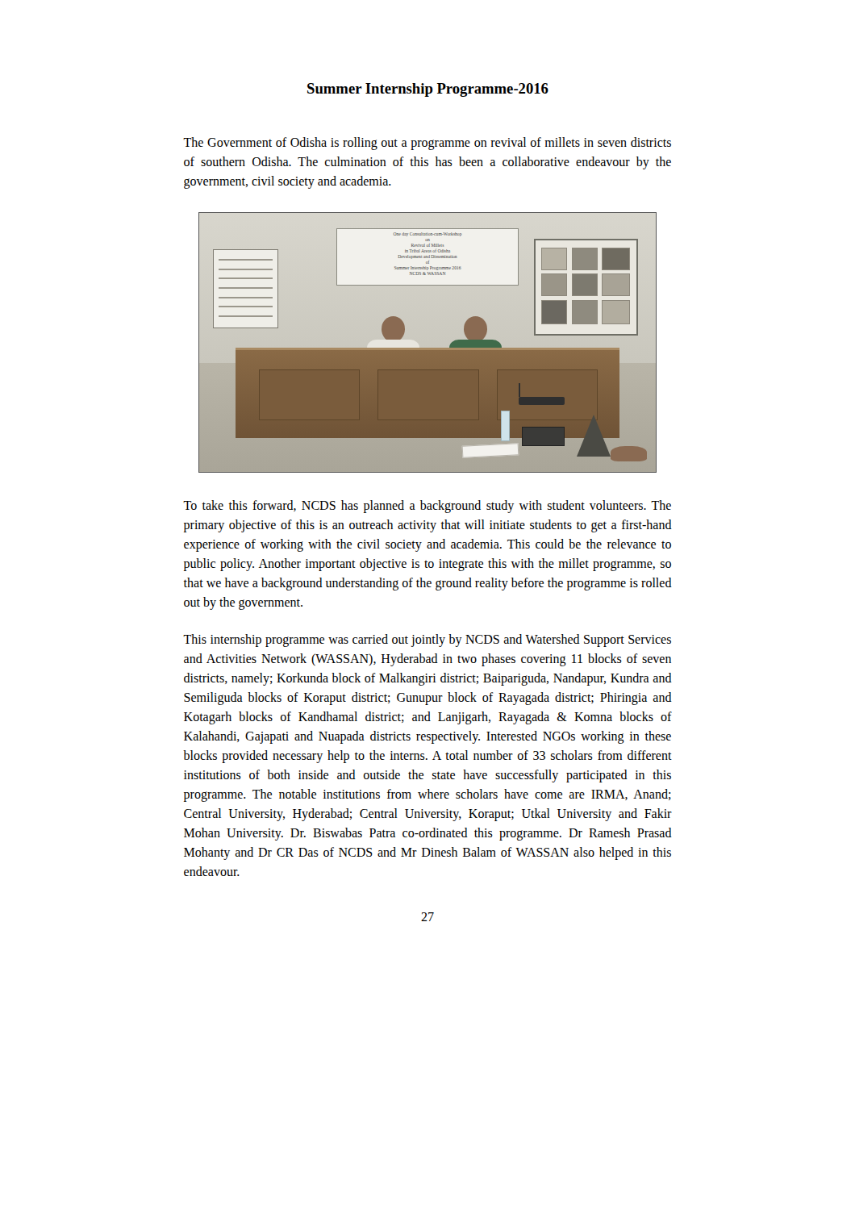Summer Internship Programme-2016
The Government of Odisha is rolling out a programme on revival of millets in seven districts of southern Odisha. The culmination of this has been a collaborative endeavour by the government, civil society and academia.
One day Consultation-cum-Workshop
on
Revival of Millets
in Tribal Areas of Odisha
Development and Dissemination
of
Summer Internship Programme 2016
NCDS & WASSAN
To take this forward, NCDS has planned a background study with student volunteers. The primary objective of this is an outreach activity that will initiate students to get a first-hand experience of working with the civil society and academia. This could be the relevance to public policy. Another important objective is to integrate this with the millet programme, so that we have a background understanding of the ground reality before the programme is rolled out by the government.
This internship programme was carried out jointly by NCDS and Watershed Support Services and Activities Network (WASSAN), Hyderabad in two phases covering 11 blocks of seven districts, namely; Korkunda block of Malkangiri district; Baipariguda, Nandapur, Kundra and Semiliguda blocks of Koraput district; Gunupur block of Rayagada district; Phiringia and Kotagarh blocks of Kandhamal district; and Lanjigarh, Rayagada & Komna blocks of Kalahandi, Gajapati and Nuapada districts respectively. Interested NGOs working in these blocks provided necessary help to the interns. A total number of 33 scholars from different institutions of both inside and outside the state have successfully participated in this programme. The notable institutions from where scholars have come are IRMA, Anand; Central University, Hyderabad; Central University, Koraput; Utkal University and Fakir Mohan University. Dr. Biswabas Patra co-ordinated this programme. Dr Ramesh Prasad Mohanty and Dr CR Das of NCDS and Mr Dinesh Balam of WASSAN also helped in this endeavour.
27